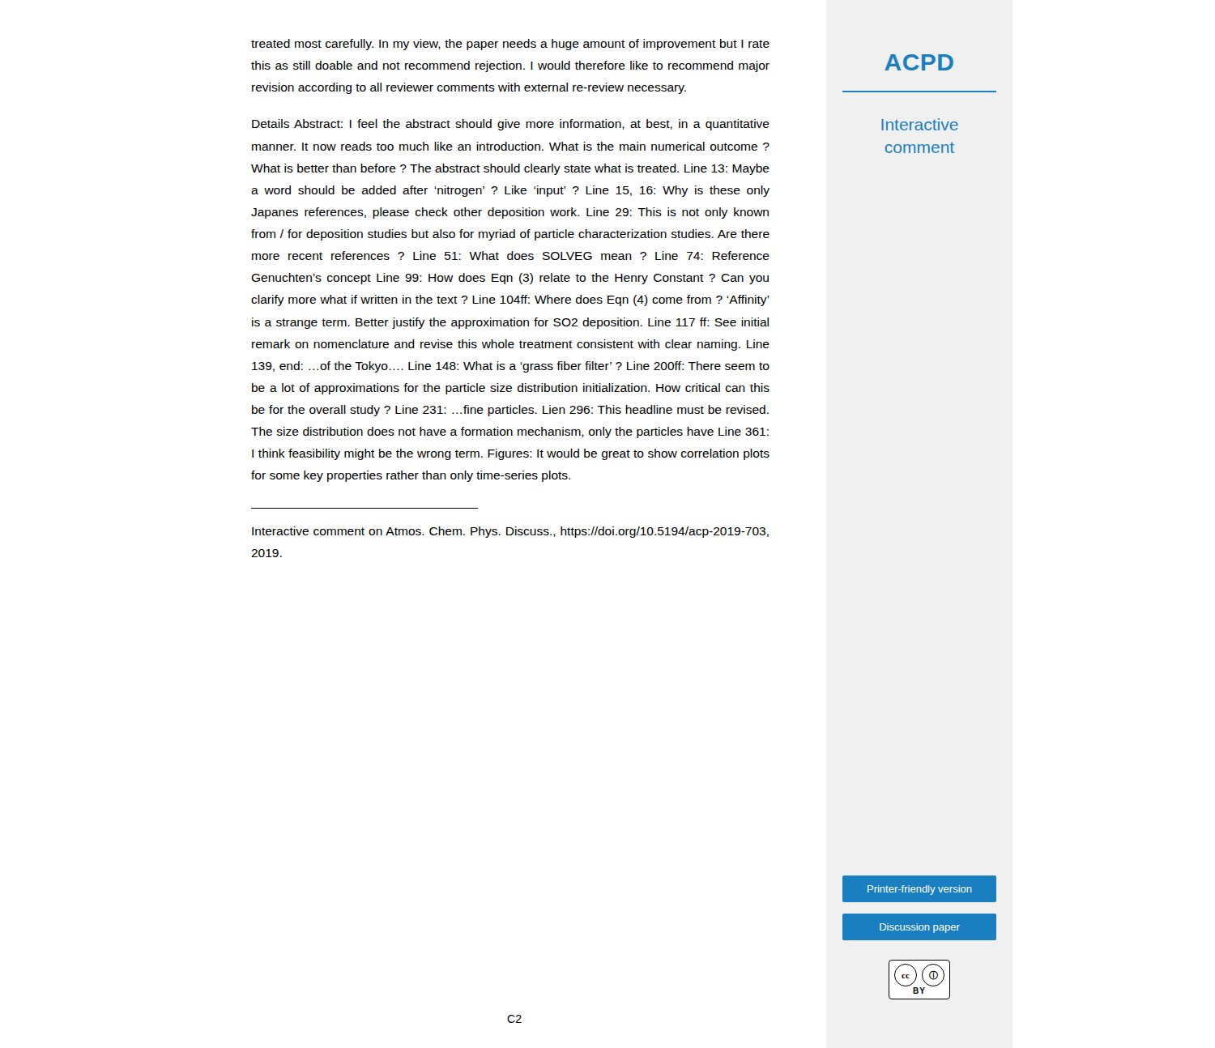ACPD
Interactive
comment
Printer-friendly version Discussion paper
cc ⓘ
BY
treated most carefully. In my view, the paper needs a huge amount of improvement but I rate this as still doable and not recommend rejection. I would therefore like to recommend major revision according to all reviewer comments with external re-review necessary.
Details Abstract: I feel the abstract should give more information, at best, in a quantitative manner. It now reads too much like an introduction. What is the main numerical outcome ? What is better than before ? The abstract should clearly state what is treated. Line 13: Maybe a word should be added after ‘nitrogen’ ? Like ‘input’ ? Line 15, 16: Why is these only Japanes references, please check other deposition work. Line 29: This is not only known from / for deposition studies but also for myriad of particle characterization studies. Are there more recent references ? Line 51: What does SOLVEG mean ? Line 74: Reference Genuchten’s concept Line 99: How does Eqn (3) relate to the Henry Constant ? Can you clarify more what if written in the text ? Line 104ff: Where does Eqn (4) come from ? ‘Affinity’ is a strange term. Better justify the approximation for SO2 deposition. Line 117 ff: See initial remark on nomenclature and revise this whole treatment consistent with clear naming. Line 139, end: …of the Tokyo…. Line 148: What is a ‘grass fiber filter’ ? Line 200ff: There seem to be a lot of approximations for the particle size distribution initialization. How critical can this be for the overall study ? Line 231: …fine particles. Lien 296: This headline must be revised. The size distribution does not have a formation mechanism, only the particles have Line 361: I think feasibility might be the wrong term. Figures: It would be great to show correlation plots for some key properties rather than only time-series plots.
Interactive comment on Atmos. Chem. Phys. Discuss., https://doi.org/10.5194/acp-2019-703, 2019.
C2